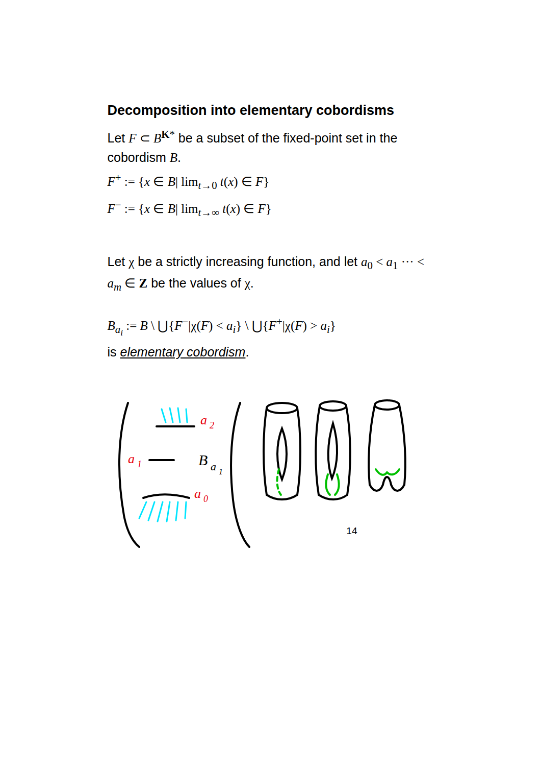Decomposition into elementary cobordisms
Let F ⊂ BK* be a subset of the fixed-point set in the cobordism B.
F+ := {x ∈ B| limt→0 t(x) ∈ F}
F− := {x ∈ B| limt→∞ t(x) ∈ F}
Let χ be a strictly increasing function, and let a0 < a1 ··· < am ∈ Z be the values of χ.
Bai := B \ ⋃{F−|χ(F) < ai} \ ⋃{F+|χ(F) > ai}
is elementary cobordism.
a 2 a 1 B a 1 a 0
14